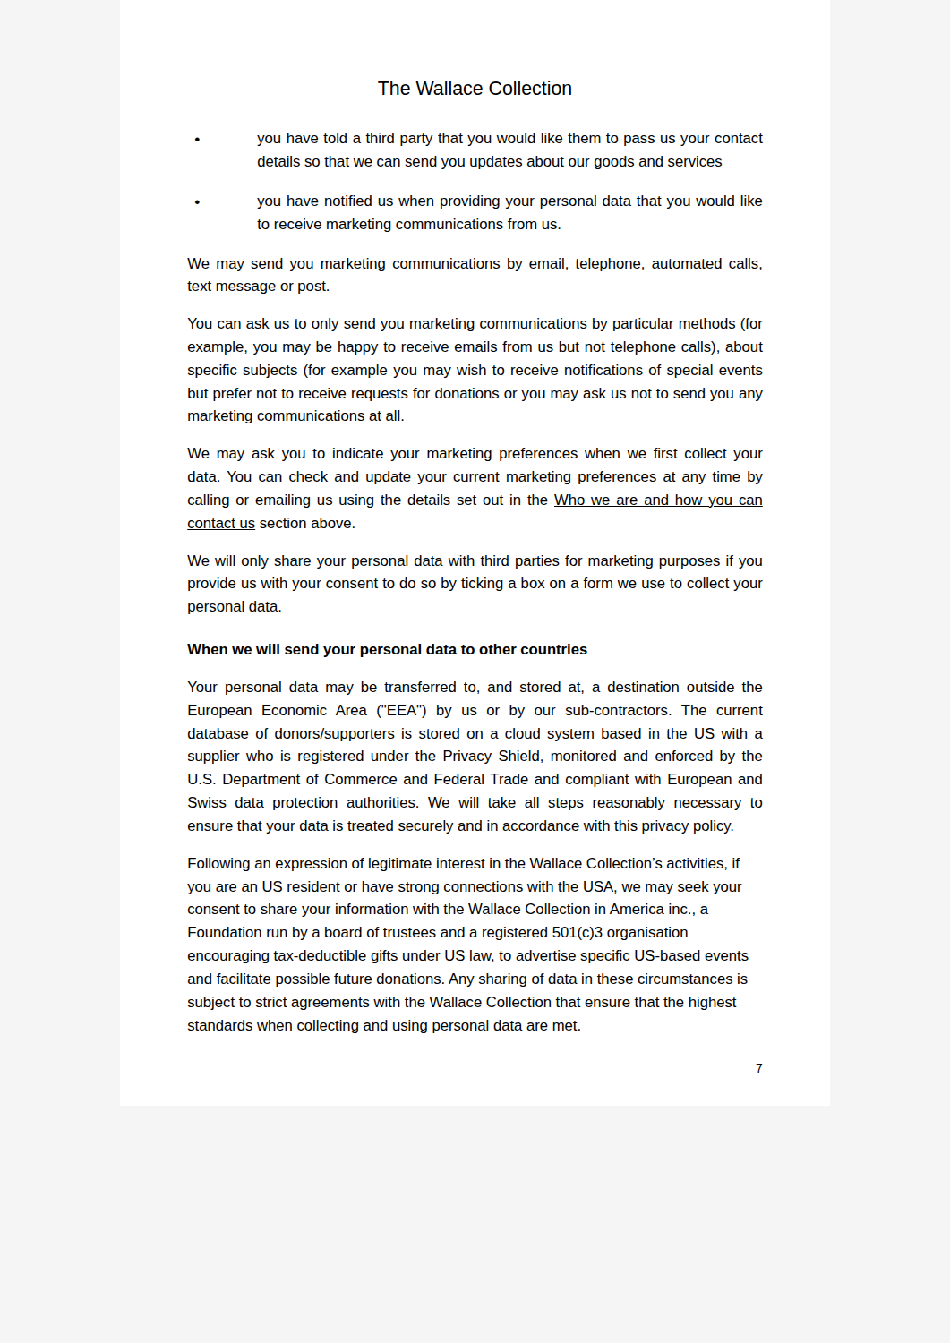The Wallace Collection
you have told a third party that you would like them to pass us your contact details so that we can send you updates about our goods and services
you have notified us when providing your personal data that you would like to receive marketing communications from us.
We may send you marketing communications by email, telephone, automated calls, text message or post.
You can ask us to only send you marketing communications by particular methods (for example, you may be happy to receive emails from us but not telephone calls), about specific subjects (for example you may wish to receive notifications of special events but prefer not to receive requests for donations or you may ask us not to send you any marketing communications at all.
We may ask you to indicate your marketing preferences when we first collect your data. You can check and update your current marketing preferences at any time by calling or emailing us using the details set out in the Who we are and how you can contact us section above.
We will only share your personal data with third parties for marketing purposes if you provide us with your consent to do so by ticking a box on a form we use to collect your personal data.
When we will send your personal data to other countries
Your personal data may be transferred to, and stored at, a destination outside the European Economic Area ("EEA") by us or by our sub-contractors. The current database of donors/supporters is stored on a cloud system based in the US with a supplier who is registered under the Privacy Shield, monitored and enforced by the U.S. Department of Commerce and Federal Trade and compliant with European and Swiss data protection authorities. We will take all steps reasonably necessary to ensure that your data is treated securely and in accordance with this privacy policy.
Following an expression of legitimate interest in the Wallace Collection’s activities, if you are an US resident or have strong connections with the USA, we may seek your consent to share your information with the Wallace Collection in America inc., a Foundation run by a board of trustees and a registered 501(c)3 organisation encouraging tax-deductible gifts under US law, to advertise specific US-based events and facilitate possible future donations. Any sharing of data in these circumstances is subject to strict agreements with the Wallace Collection that ensure that the highest standards when collecting and using personal data are met.
7